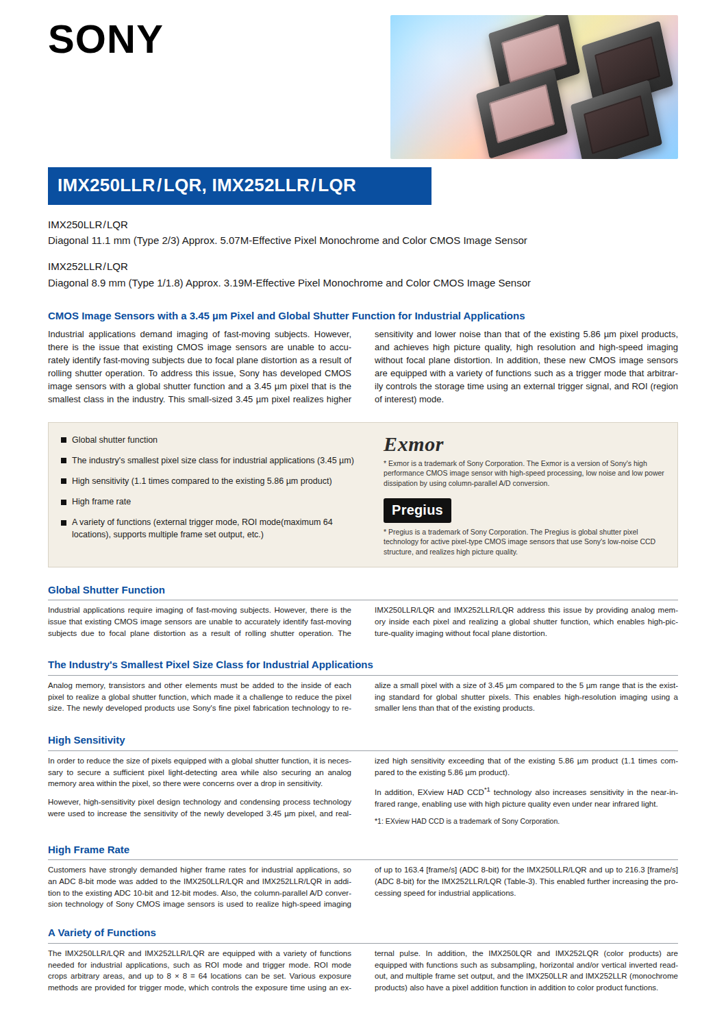SONY
IMX250LLR / LQR, IMX252LLR / LQR
IMX250LLR / LQR
Diagonal 11.1 mm (Type 2/3) Approx. 5.07M-Effective Pixel Monochrome and Color CMOS Image Sensor
IMX252LLR / LQR
Diagonal 8.9 mm (Type 1/1.8) Approx. 3.19M-Effective Pixel Monochrome and Color CMOS Image Sensor
CMOS Image Sensors with a 3.45 µm Pixel and Global Shutter Function for Industrial Applications
Industrial applications demand imaging of fast-moving subjects. However, there is the issue that existing CMOS image sensors are unable to accurately identify fast-moving subjects due to focal plane distortion as a result of rolling shutter operation. To address this issue, Sony has developed CMOS image sensors with a global shutter function and a 3.45 µm pixel that is the smallest class in the industry. This small-sized 3.45 µm pixel realizes higher sensitivity and lower noise than that of the existing 5.86 µm pixel products, and achieves high picture quality, high resolution and high-speed imaging without focal plane distortion. In addition, these new CMOS image sensors are equipped with a variety of functions such as a trigger mode that arbitrarily controls the storage time using an external trigger signal, and ROI (region of interest) mode.
Global shutter function
The industry's smallest pixel size class for industrial applications (3.45 µm)
High sensitivity (1.1 times compared to the existing 5.86 µm product)
High frame rate
A variety of functions (external trigger mode, ROI mode(maximum 64 locations), supports multiple frame set output, etc.)
Exmor
* Exmor is a trademark of Sony Corporation. The Exmor is a version of Sony's high performance CMOS image sensor with high-speed processing, low noise and low power dissipation by using column-parallel A/D conversion.
Pregius
* Pregius is a trademark of Sony Corporation. The Pregius is global shutter pixel technology for active pixel-type CMOS image sensors that use Sony's low-noise CCD structure, and realizes high picture quality.
Global Shutter Function
Industrial applications require imaging of fast-moving subjects. However, there is the issue that existing CMOS image sensors are unable to accurately identify fast-moving subjects due to focal plane distortion as a result of rolling shutter operation. The IMX250LLR/LQR and IMX252LLR/LQR address this issue by providing analog memory inside each pixel and realizing a global shutter function, which enables high-picture-quality imaging without focal plane distortion.
The Industry's Smallest Pixel Size Class for Industrial Applications
Analog memory, transistors and other elements must be added to the inside of each pixel to realize a global shutter function, which made it a challenge to reduce the pixel size. The newly developed products use Sony's fine pixel fabrication technology to realize a small pixel with a size of 3.45 µm compared to the 5 µm range that is the existing standard for global shutter pixels. This enables high-resolution imaging using a smaller lens than that of the existing products.
High Sensitivity
In order to reduce the size of pixels equipped with a global shutter function, it is necessary to secure a sufficient pixel light-detecting area while also securing an analog memory area within the pixel, so there were concerns over a drop in sensitivity.
However, high-sensitivity pixel design technology and condensing process technology were used to increase the sensitivity of the newly developed 3.45 µm pixel, and realized high sensitivity exceeding that of the existing 5.86 µm product (1.1 times compared to the existing 5.86 µm product).
In addition, EXview HAD CCD*1 technology also increases sensitivity in the near-infrared range, enabling use with high picture quality even under near infrared light.
*1: EXview HAD CCD is a trademark of Sony Corporation.
High Frame Rate
Customers have strongly demanded higher frame rates for industrial applications, so an ADC 8-bit mode was added to the IMX250LLR/LQR and IMX252LLR/LQR in addition to the existing ADC 10-bit and 12-bit modes. Also, the column-parallel A/D conversion technology of Sony CMOS image sensors is used to realize high-speed imaging of up to 163.4 [frame/s] (ADC 8-bit) for the IMX250LLR/LQR and up to 216.3 [frame/s] (ADC 8-bit) for the IMX252LLR/LQR (Table-3). This enabled further increasing the processing speed for industrial applications.
A Variety of Functions
The IMX250LLR/LQR and IMX252LLR/LQR are equipped with a variety of functions needed for industrial applications, such as ROI mode and trigger mode. ROI mode crops arbitrary areas, and up to 8 × 8 = 64 locations can be set. Various exposure methods are provided for trigger mode, which controls the exposure time using an external pulse. In addition, the IMX250LQR and IMX252LQR (color products) are equipped with functions such as subsampling, horizontal and/or vertical inverted readout, and multiple frame set output, and the IMX250LLR and IMX252LLR (monochrome products) also have a pixel addition function in addition to color product functions.